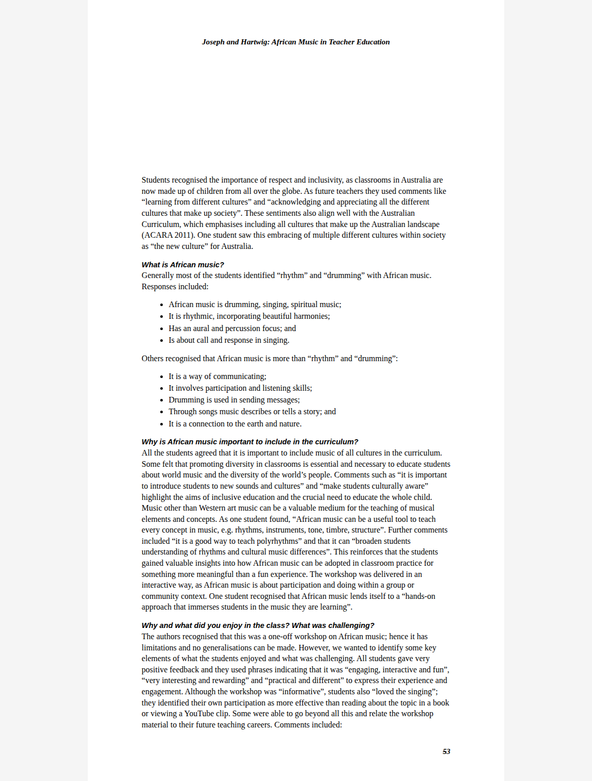Joseph and Hartwig: African Music in Teacher Education
Students recognised the importance of respect and inclusivity, as classrooms in Australia are now made up of children from all over the globe. As future teachers they used comments like “learning from different cultures” and “acknowledging and appreciating all the different cultures that make up society”. These sentiments also align well with the Australian Curriculum, which emphasises including all cultures that make up the Australian landscape (ACARA 2011). One student saw this embracing of multiple different cultures within society as “the new culture” for Australia.
What is African music?
Generally most of the students identified “rhythm” and “drumming” with African music. Responses included:
African music is drumming, singing, spiritual music;
It is rhythmic, incorporating beautiful harmonies;
Has an aural and percussion focus; and
Is about call and response in singing.
Others recognised that African music is more than “rhythm” and “drumming”:
It is a way of communicating;
It involves participation and listening skills;
Drumming is used in sending messages;
Through songs music describes or tells a story; and
It is a connection to the earth and nature.
Why is African music important to include in the curriculum?
All the students agreed that it is important to include music of all cultures in the curriculum. Some felt that promoting diversity in classrooms is essential and necessary to educate students about world music and the diversity of the world’s people. Comments such as “it is important to introduce students to new sounds and cultures” and “make students culturally aware” highlight the aims of inclusive education and the crucial need to educate the whole child. Music other than Western art music can be a valuable medium for the teaching of musical elements and concepts. As one student found, “African music can be a useful tool to teach every concept in music, e.g. rhythms, instruments, tone, timbre, structure”. Further comments included “it is a good way to teach polyrhythms” and that it can “broaden students understanding of rhythms and cultural music differences”. This reinforces that the students gained valuable insights into how African music can be adopted in classroom practice for something more meaningful than a fun experience. The workshop was delivered in an interactive way, as African music is about participation and doing within a group or community context. One student recognised that African music lends itself to a “hands-on approach that immerses students in the music they are learning”.
Why and what did you enjoy in the class? What was challenging?
The authors recognised that this was a one-off workshop on African music; hence it has limitations and no generalisations can be made. However, we wanted to identify some key elements of what the students enjoyed and what was challenging. All students gave very positive feedback and they used phrases indicating that it was “engaging, interactive and fun”, “very interesting and rewarding” and “practical and different” to express their experience and engagement. Although the workshop was “informative”, students also “loved the singing”; they identified their own participation as more effective than reading about the topic in a book or viewing a YouTube clip. Some were able to go beyond all this and relate the workshop material to their future teaching careers. Comments included:
53